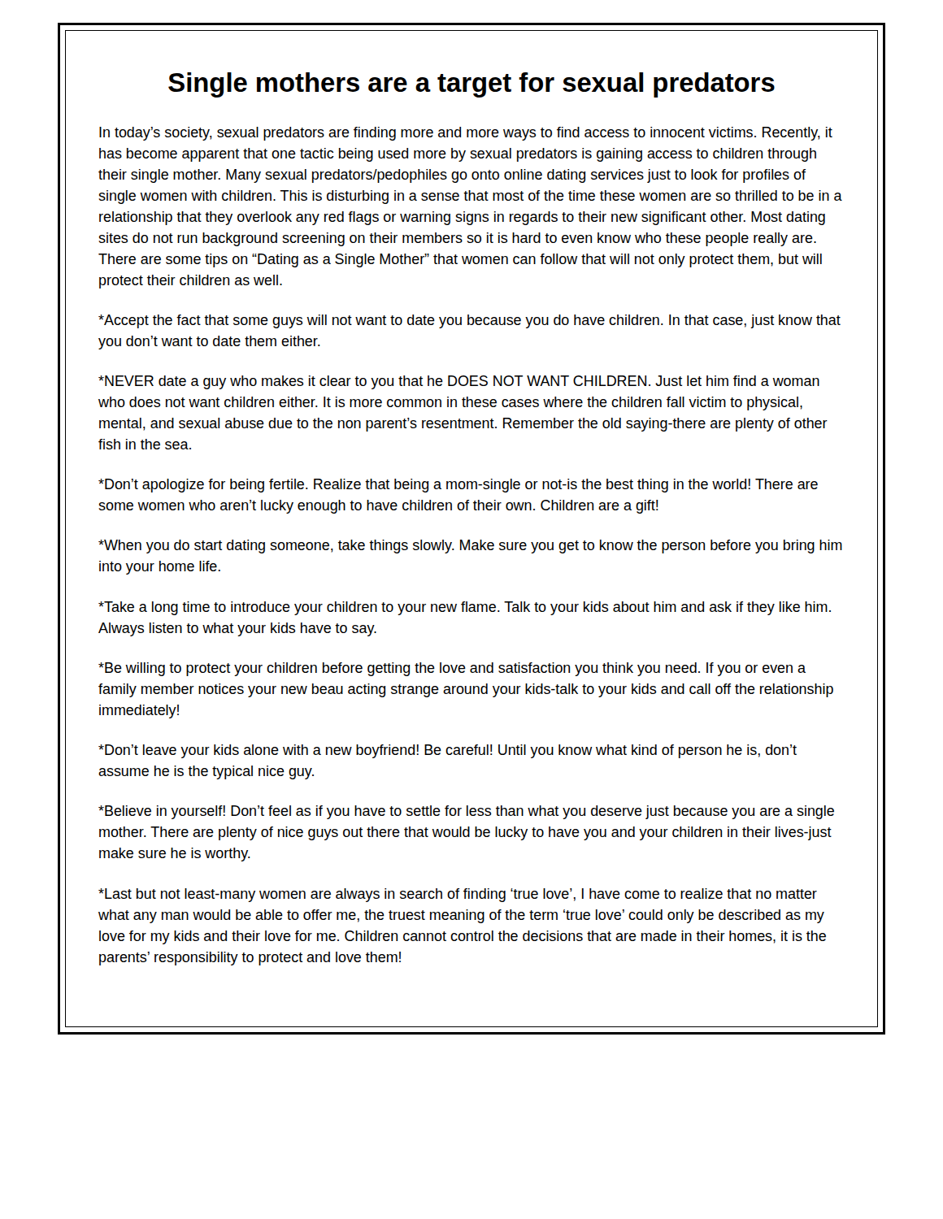Single mothers are a target for sexual predators
In today’s society, sexual predators are finding more and more ways to find access to innocent victims. Recently, it has become apparent that one tactic being used more by sexual predators is gaining access to children through their single mother. Many sexual predators/pedophiles go onto online dating services just to look for profiles of single women with children. This is disturbing in a sense that most of the time these women are so thrilled to be in a relationship that they overlook any red flags or warning signs in regards to their new significant other. Most dating sites do not run background screening on their members so it is hard to even know who these people really are. There are some tips on “Dating as a Single Mother” that women can follow that will not only protect them, but will protect their children as well.
*Accept the fact that some guys will not want to date you because you do have children. In that case, just know that you don’t want to date them either.
*NEVER date a guy who makes it clear to you that he DOES NOT WANT CHILDREN. Just let him find a woman who does not want children either. It is more common in these cases where the children fall victim to physical, mental, and sexual abuse due to the non parent’s resentment. Remember the old saying-there are plenty of other fish in the sea.
*Don’t apologize for being fertile. Realize that being a mom-single or not-is the best thing in the world! There are some women who aren’t lucky enough to have children of their own. Children are a gift!
*When you do start dating someone, take things slowly. Make sure you get to know the person before you bring him into your home life.
*Take a long time to introduce your children to your new flame. Talk to your kids about him and ask if they like him. Always listen to what your kids have to say.
*Be willing to protect your children before getting the love and satisfaction you think you need. If you or even a family member notices your new beau acting strange around your kids-talk to your kids and call off the relationship immediately!
*Don’t leave your kids alone with a new boyfriend! Be careful! Until you know what kind of person he is, don’t assume he is the typical nice guy.
*Believe in yourself! Don’t feel as if you have to settle for less than what you deserve just because you are a single mother. There are plenty of nice guys out there that would be lucky to have you and your children in their lives-just make sure he is worthy.
*Last but not least-many women are always in search of finding ‘true love’, I have come to realize that no matter what any man would be able to offer me, the truest meaning of the term ‘true love’ could only be described as my love for my kids and their love for me. Children cannot control the decisions that are made in their homes, it is the parents’ responsibility to protect and love them!